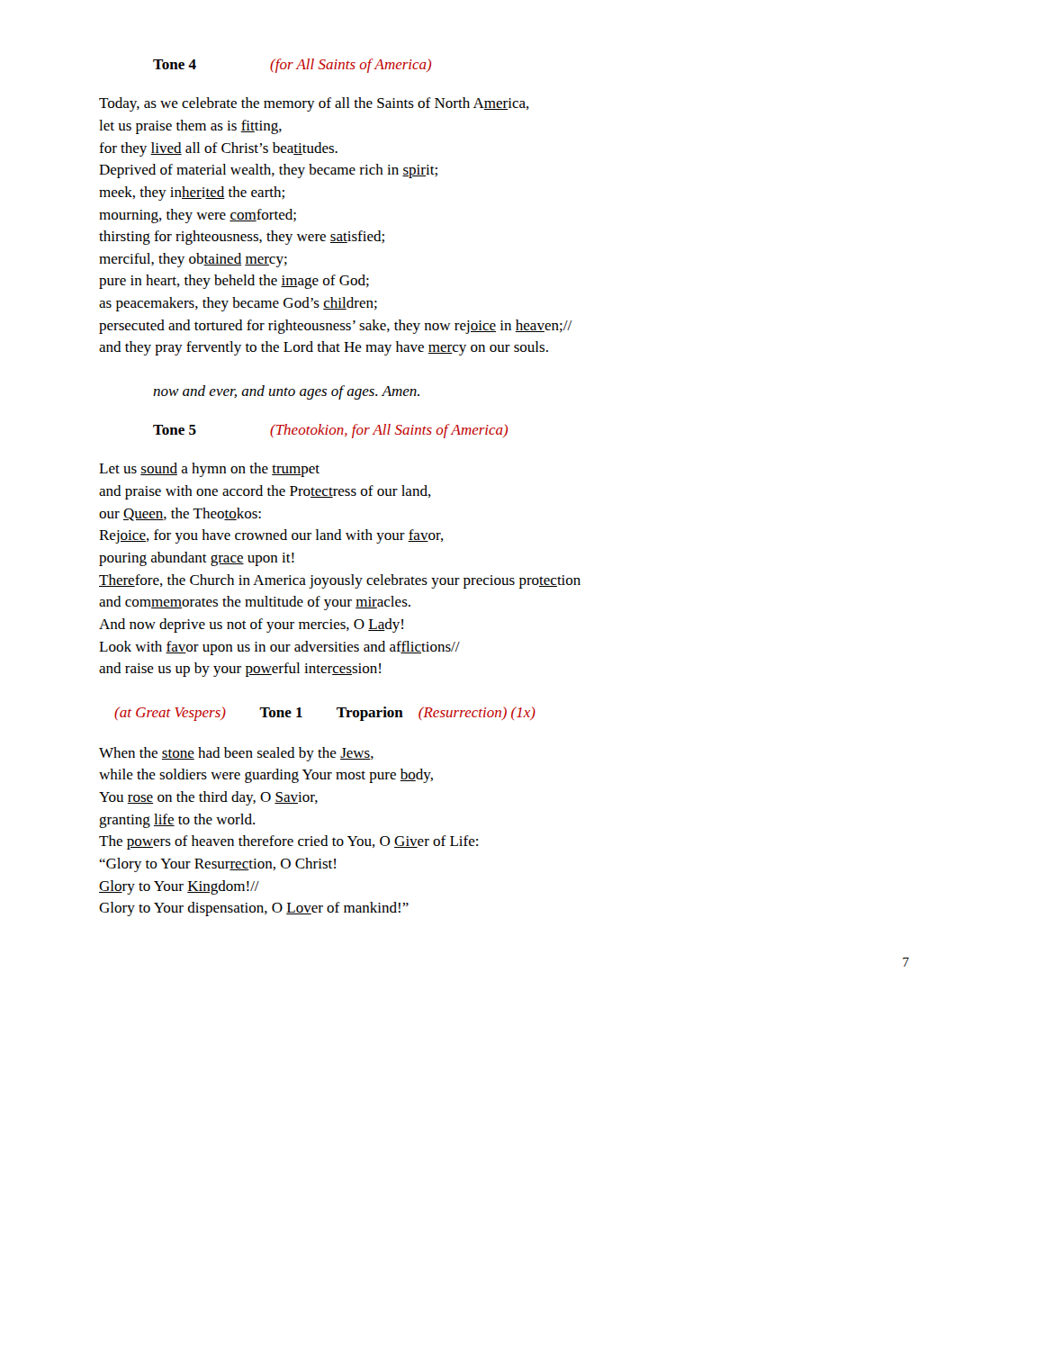Tone 4(for All Saints of America)
Today, as we celebrate the memory of all the Saints of North America,
let us praise them as is fitting,
for they lived all of Christ’s beatitudes.
Deprived of material wealth, they became rich in spirit;
meek, they inherited the earth;
mourning, they were comforted;
thirsting for righteousness, they were satisfied;
merciful, they obtained mercy;
pure in heart, they beheld the image of God;
as peacemakers, they became God’s children;
persecuted and tortured for righteousness’ sake, they now rejoice in heaven;//
and they pray fervently to the Lord that He may have mercy on our souls.
now and ever, and unto ages of ages. Amen.
Tone 5(Theotokion, for All Saints of America)
Let us sound a hymn on the trumpet
and praise with one accord the Protectress of our land,
our Queen, the Theotokos:
Rejoice, for you have crowned our land with your favor,
pouring abundant grace upon it!
Therefore, the Church in America joyously celebrates your precious protection
and commemorates the multitude of your miracles.
And now deprive us not of your mercies, O Lady!
Look with favor upon us in our adversities and afflictions//
and raise us up by your powerful intercession!
(at Great Vespers) Tone 1 Troparion(Resurrection) (1x)
When the stone had been sealed by the Jews,
while the soldiers were guarding Your most pure body,
You rose on the third day, O Savior,
granting life to the world.
The powers of heaven therefore cried to You, O Giver of Life:
“Glory to Your Resurrection, O Christ!
Glory to Your Kingdom!//
Glory to Your dispensation, O Lover of mankind!”
7